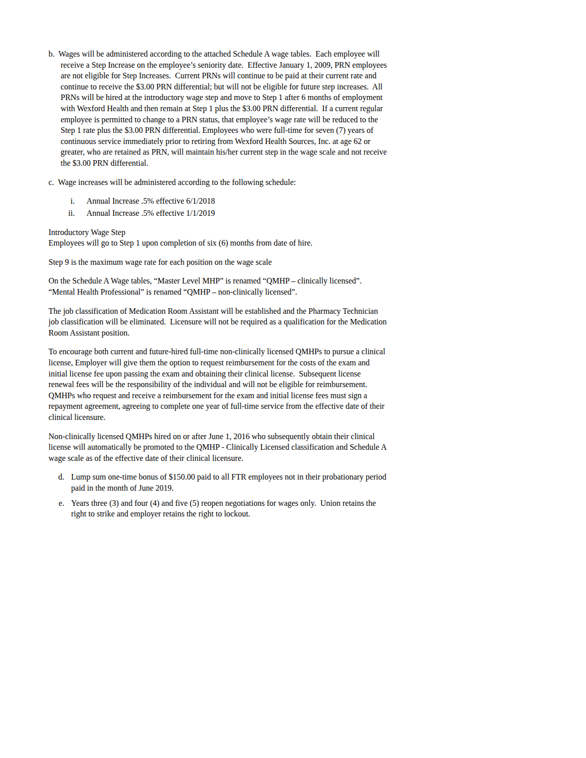b. Wages will be administered according to the attached Schedule A wage tables. Each employee will receive a Step Increase on the employee’s seniority date. Effective January 1, 2009, PRN employees are not eligible for Step Increases. Current PRNs will continue to be paid at their current rate and continue to receive the $3.00 PRN differential; but will not be eligible for future step increases. All PRNs will be hired at the introductory wage step and move to Step 1 after 6 months of employment with Wexford Health and then remain at Step 1 plus the $3.00 PRN differential. If a current regular employee is permitted to change to a PRN status, that employee’s wage rate will be reduced to the Step 1 rate plus the $3.00 PRN differential. Employees who were full-time for seven (7) years of continuous service immediately prior to retiring from Wexford Health Sources, Inc. at age 62 or greater, who are retained as PRN, will maintain his/her current step in the wage scale and not receive the $3.00 PRN differential.
c. Wage increases will be administered according to the following schedule:
Annual Increase .5% effective 6/1/2018
Annual Increase .5% effective 1/1/2019
Introductory Wage Step
Employees will go to Step 1 upon completion of six (6) months from date of hire.
Step 9 is the maximum wage rate for each position on the wage scale
On the Schedule A Wage tables, “Master Level MHP” is renamed “QMHP – clinically licensed”.
“Mental Health Professional” is renamed “QMHP – non-clinically licensed”.
The job classification of Medication Room Assistant will be established and the Pharmacy Technician job classification will be eliminated. Licensure will not be required as a qualification for the Medication Room Assistant position.
To encourage both current and future-hired full-time non-clinically licensed QMHPs to pursue a clinical license, Employer will give them the option to request reimbursement for the costs of the exam and initial license fee upon passing the exam and obtaining their clinical license. Subsequent license renewal fees will be the responsibility of the individual and will not be eligible for reimbursement. QMHPs who request and receive a reimbursement for the exam and initial license fees must sign a repayment agreement, agreeing to complete one year of full-time service from the effective date of their clinical licensure.
Non-clinically licensed QMHPs hired on or after June 1, 2016 who subsequently obtain their clinical license will automatically be promoted to the QMHP - Clinically Licensed classification and Schedule A wage scale as of the effective date of their clinical licensure.
Lump sum one-time bonus of $150.00 paid to all FTR employees not in their probationary period paid in the month of June 2019.
Years three (3) and four (4) and five (5) reopen negotiations for wages only. Union retains the right to strike and employer retains the right to lockout.